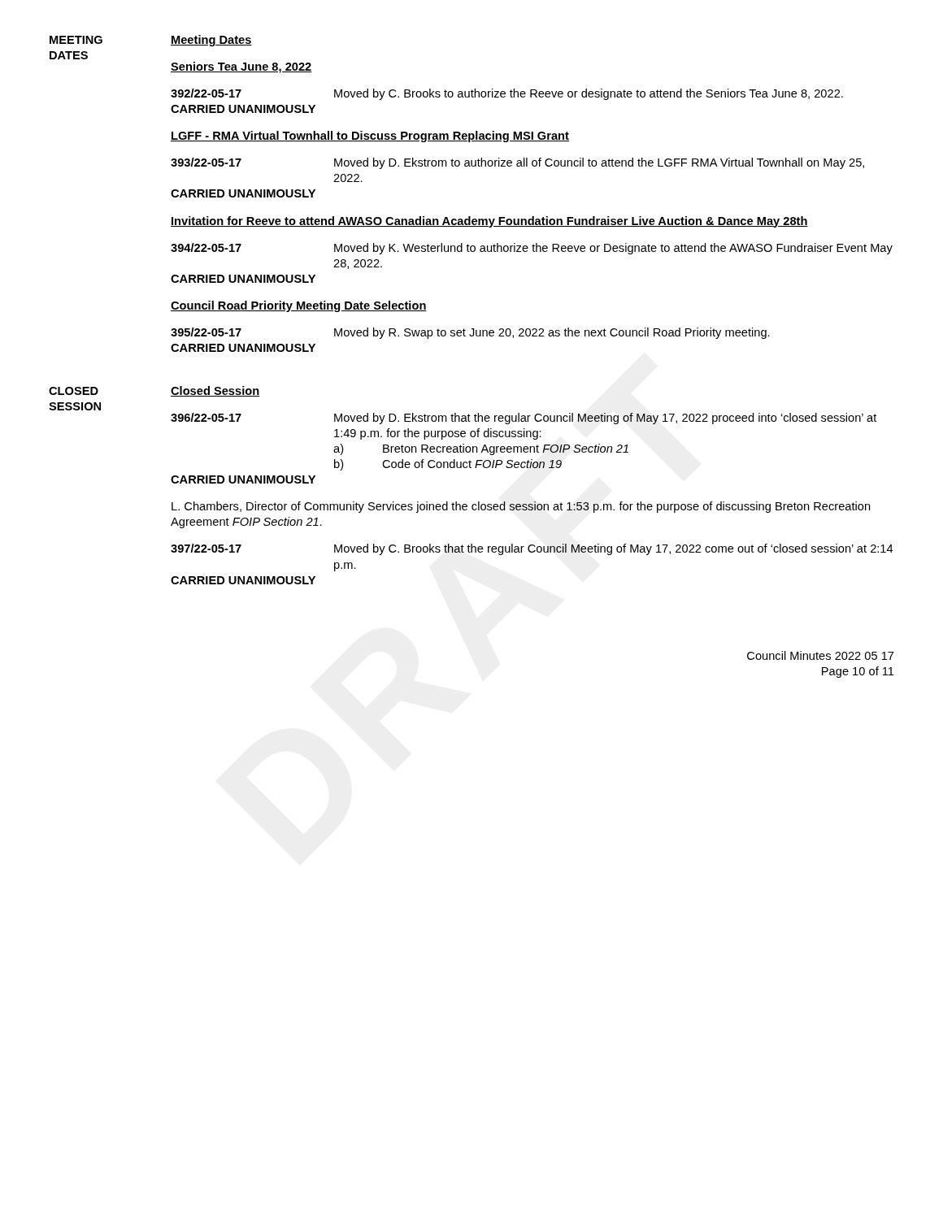DRAFT
Meeting
Dates
Meeting Dates
Seniors Tea June 8, 2022
392/22-05-17
Moved by C. Brooks to authorize the Reeve or designate to attend the Seniors Tea June 8, 2022.
CARRIED UNANIMOUSLY
LGFF - RMA Virtual Townhall to Discuss Program Replacing MSI Grant
393/22-05-17
Moved by D. Ekstrom to authorize all of Council to attend the LGFF RMA Virtual Townhall on May 25, 2022.
CARRIED UNANIMOUSLY
Invitation for Reeve to attend AWASO Canadian Academy Foundation Fundraiser Live Auction & Dance May 28th
394/22-05-17
Moved by K. Westerlund to authorize the Reeve or Designate to attend the AWASO Fundraiser Event May 28, 2022.
CARRIED UNANIMOUSLY
Council Road Priority Meeting Date Selection
395/22-05-17
Moved by R. Swap to set June 20, 2022 as the next Council Road Priority meeting.
CARRIED UNANIMOUSLY
Closed
Session
Closed Session
396/22-05-17
Moved by D. Ekstrom that the regular Council Meeting of May 17, 2022 proceed into ‘closed session’ at 1:49 p.m. for the purpose of discussing:
a)
Breton Recreation Agreement FOIP Section 21
b)
Code of Conduct FOIP Section 19
CARRIED UNANIMOUSLY
L. Chambers, Director of Community Services joined the closed session at 1:53 p.m. for the purpose of discussing Breton Recreation Agreement FOIP Section 21.
397/22-05-17
Moved by C. Brooks that the regular Council Meeting of May 17, 2022 come out of ‘closed session’ at 2:14 p.m.
CARRIED UNANIMOUSLY
Council Minutes 2022 05 17
Page 10 of 11